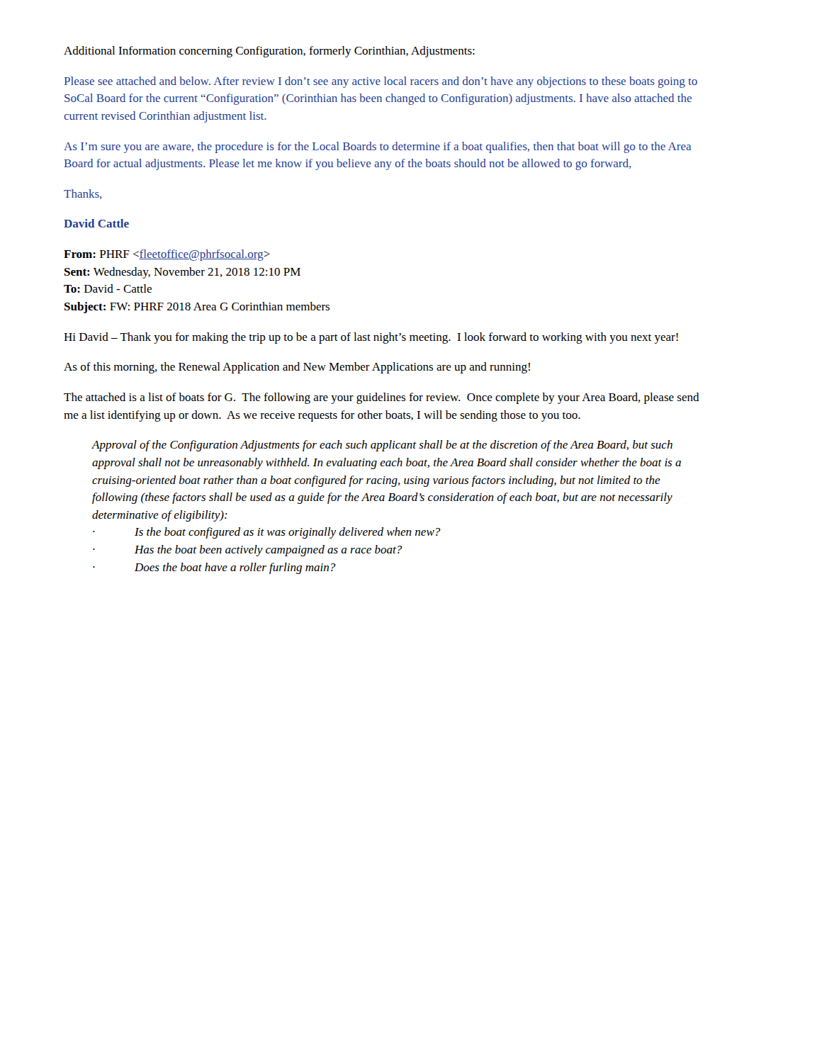Additional Information concerning Configuration, formerly Corinthian, Adjustments:
Please see attached and below. After review I don’t see any active local racers and don’t have any objections to these boats going to SoCal Board for the current “Configuration” (Corinthian has been changed to Configuration) adjustments. I have also attached the current revised Corinthian adjustment list.
As I’m sure you are aware, the procedure is for the Local Boards to determine if a boat qualifies, then that boat will go to the Area Board for actual adjustments. Please let me know if you believe any of the boats should not be allowed to go forward,
Thanks,
David Cattle
From: PHRF <fleetoffice@phrfsocal.org>
Sent: Wednesday, November 21, 2018 12:10 PM
To: David - Cattle
Subject: FW: PHRF 2018 Area G Corinthian members
Hi David – Thank you for making the trip up to be a part of last night’s meeting. I look forward to working with you next year!
As of this morning, the Renewal Application and New Member Applications are up and running!
The attached is a list of boats for G. The following are your guidelines for review. Once complete by your Area Board, please send me a list identifying up or down. As we receive requests for other boats, I will be sending those to you too.
Approval of the Configuration Adjustments for each such applicant shall be at the discretion of the Area Board, but such approval shall not be unreasonably withheld. In evaluating each boat, the Area Board shall consider whether the boat is a cruising-oriented boat rather than a boat configured for racing, using various factors including, but not limited to the following (these factors shall be used as a guide for the Area Board’s consideration of each boat, but are not necessarily determinative of eligibility):
·Is the boat configured as it was originally delivered when new?
·Has the boat been actively campaigned as a race boat?
·Does the boat have a roller furling main?